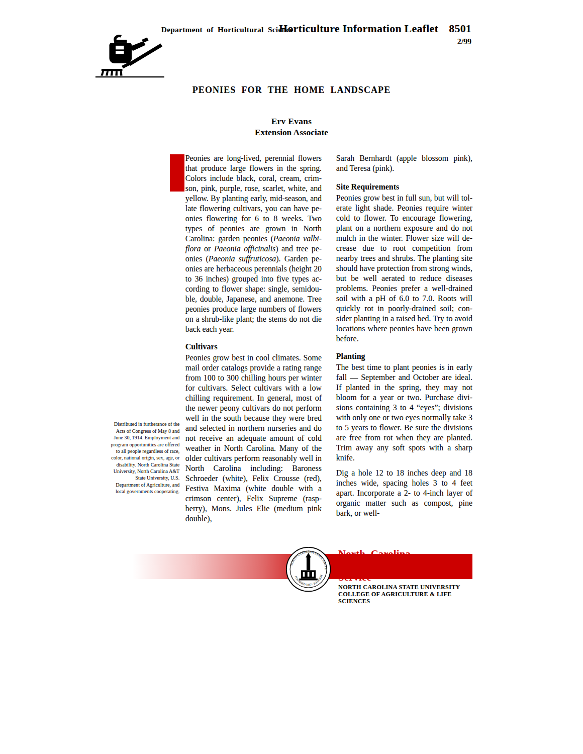Department of Horticultural Science
Horticulture Information Leaflet8501
2/99
PEONIES FOR THE HOME LANDSCAPE
Erv Evans
Extension Associate
Distributed in furtherance of the Acts of Congress of May 8 and June 30, 1914. Employment and program opportunities are offered to all people regardless of race, color, national origin, sex, age, or disability. North Carolina State University, North Carolina A&T State University, U.S. Department of Agriculture, and local governments cooperating.
Peonies are long-lived, perennial flowers that produce large flowers in the spring. Colors include black, coral, cream, crimson, pink, purple, rose, scarlet, white, and yellow. By planting early, mid-season, and late flowering cultivars, you can have peonies flowering for 6 to 8 weeks. Two types of peonies are grown in North Carolina: garden peonies (Paeonia valbiflora or Paeonia officinalis) and tree peonies (Paeonia suffruticosa). Garden peonies are herbaceous perennials (height 20 to 36 inches) grouped into five types according to flower shape: single, semidouble, double, Japanese, and anemone. Tree peonies produce large numbers of flowers on a shrub-like plant; the stems do not die back each year.
Cultivars
Peonies grow best in cool climates. Some mail order catalogs provide a rating range from 100 to 300 chilling hours per winter for cultivars. Select cultivars with a low chilling requirement. In general, most of the newer peony cultivars do not perform well in the south because they were bred and selected in northern nurseries and do not receive an adequate amount of cold weather in North Carolina. Many of the older cultivars perform reasonably well in North Carolina including: Baroness Schroeder (white), Felix Crousse (red), Festiva Maxima (white double with a crimson center), Felix Supreme (raspberry), Mons. Jules Elie (medium pink double),
Sarah Bernhardt (apple blossom pink), and Teresa (pink).
Site Requirements
Peonies grow best in full sun, but will tolerate light shade. Peonies require winter cold to flower. To encourage flowering, plant on a northern exposure and do not mulch in the winter. Flower size will decrease due to root competition from nearby trees and shrubs. The planting site should have protection from strong winds, but be well aerated to reduce diseases problems. Peonies prefer a well-drained soil with a pH of 6.0 to 7.0. Roots will quickly rot in poorly-drained soil; consider planting in a raised bed. Try to avoid locations where peonies have been grown before.
Planting
The best time to plant peonies is in early fall — September and October are ideal. If planted in the spring, they may not bloom for a year or two. Purchase divisions containing 3 to 4 “eyes”; divisions with only one or two eyes normally take 3 to 5 years to flower. Be sure the divisions are free from rot when they are planted. Trim away any soft spots with a sharp knife.
Dig a hole 12 to 18 inches deep and 18 inches wide, spacing holes 3 to 4 feet apart. Incorporate a 2- to 4-inch layer of organic matter such as compost, pine bark, or well-
NORTH CAROLINA STATE UNIVERSITY FOUNDED 1887 · RALEIGH
North Carolina
Cooperative Extension Service
NORTH CAROLINA STATE UNIVERSITY
COLLEGE OF AGRICULTURE & LIFE SCIENCES